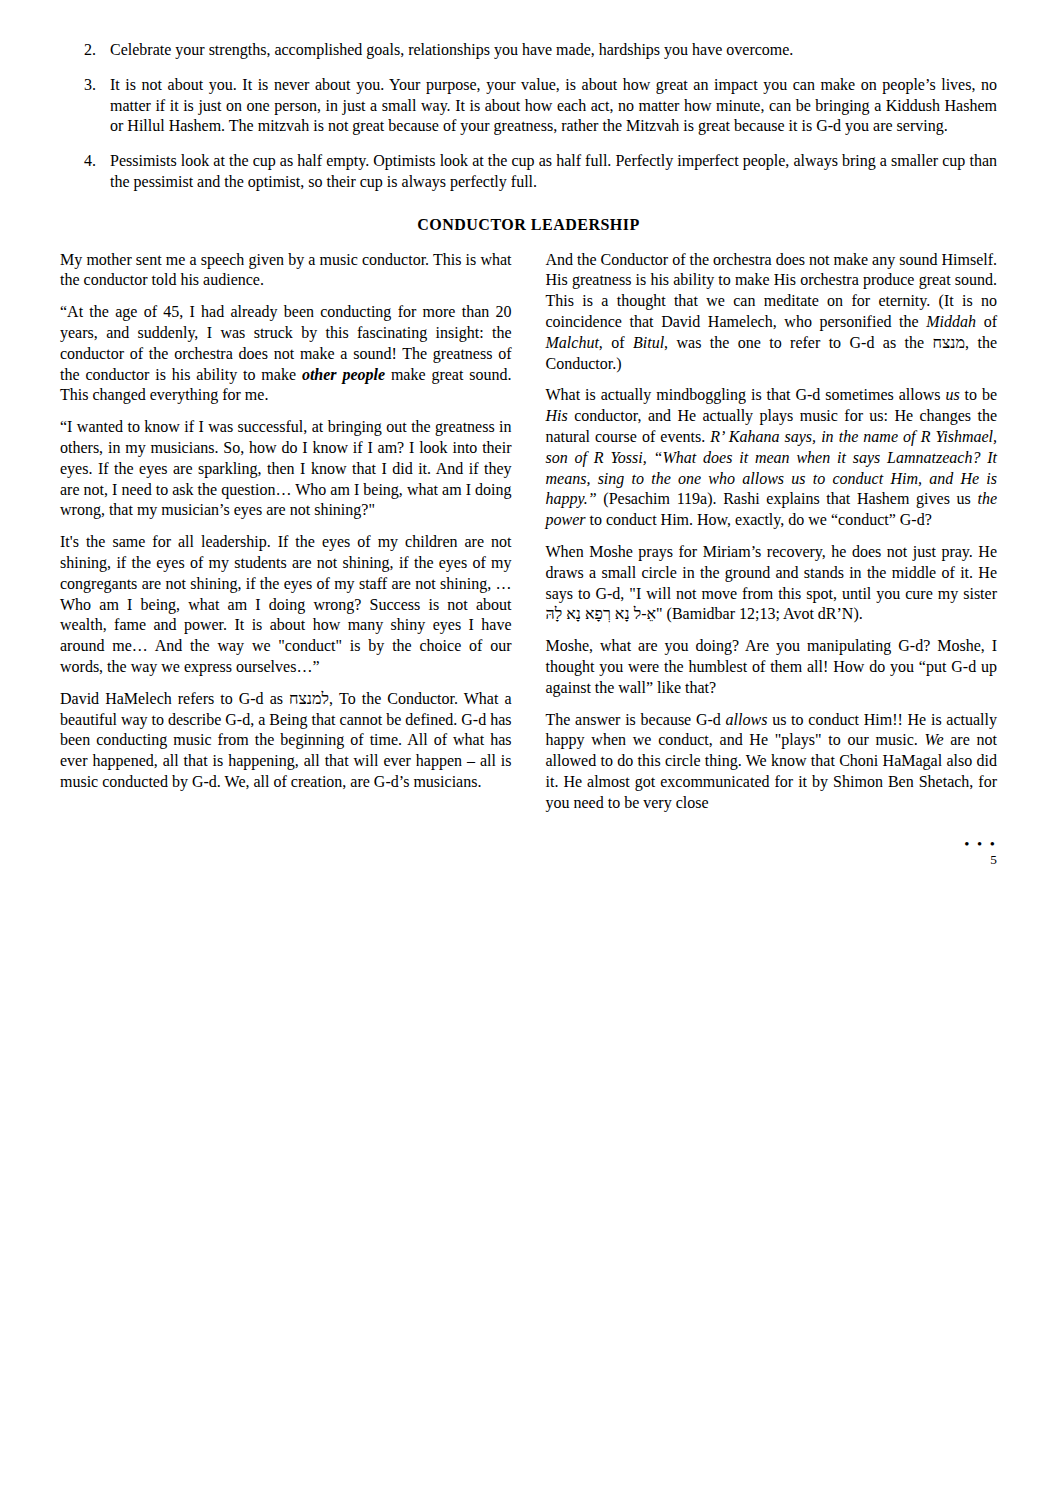Celebrate your strengths, accomplished goals, relationships you have made, hardships you have overcome.
It is not about you. It is never about you. Your purpose, your value, is about how great an impact you can make on people’s lives, no matter if it is just on one person, in just a small way. It is about how each act, no matter how minute, can be bringing a Kiddush Hashem or Hillul Hashem. The mitzvah is not great because of your greatness, rather the Mitzvah is great because it is G-d you are serving.
Pessimists look at the cup as half empty. Optimists look at the cup as half full. Perfectly imperfect people, always bring a smaller cup than the pessimist and the optimist, so their cup is always perfectly full.
CONDUCTOR LEADERSHIP
My mother sent me a speech given by a music conductor. This is what the conductor told his audience.
“At the age of 45, I had already been conducting for more than 20 years, and suddenly, I was struck by this fascinating insight: the conductor of the orchestra does not make a sound! The greatness of the conductor is his ability to make other people make great sound. This changed everything for me.
“I wanted to know if I was successful, at bringing out the greatness in others, in my musicians. So, how do I know if I am? I look into their eyes. If the eyes are sparkling, then I know that I did it. And if they are not, I need to ask the question… Who am I being, what am I doing wrong, that my musician’s eyes are not shining?"
It's the same for all leadership. If the eyes of my children are not shining, if the eyes of my students are not shining, if the eyes of my congregants are not shining, if the eyes of my staff are not shining, … Who am I being, what am I doing wrong? Success is not about wealth, fame and power. It is about how many shiny eyes I have around me… And the way we "conduct" is by the choice of our words, the way we express ourselves…”
David HaMelech refers to G-d as למנצח, To the Conductor. What a beautiful way to describe G-d, a Being that cannot be defined. G-d has been conducting music from the beginning of time. All of what has ever happened, all that is happening, all that will ever happen – all is music conducted by G-d. We, all of creation, are G-d’s musicians.
And the Conductor of the orchestra does not make any sound Himself. His greatness is his ability to make His orchestra produce great sound. This is a thought that we can meditate on for eternity. (It is no coincidence that David Hamelech, who personified the Middah of Malchut, of Bitul, was the one to refer to G-d as the מנצח, the Conductor.)
What is actually mindboggling is that G-d sometimes allows us to be His conductor, and He actually plays music for us: He changes the natural course of events. R’ Kahana says, in the name of R Yishmael, son of R Yossi, “What does it mean when it says Lamnatzeach? It means, sing to the one who allows us to conduct Him, and He is happy.” (Pesachim 119a). Rashi explains that Hashem gives us the power to conduct Him. How, exactly, do we “conduct” G-d?
When Moshe prays for Miriam’s recovery, he does not just pray. He draws a small circle in the ground and stands in the middle of it. He says to G-d, "I will not move from this spot, until you cure my sister אֵ-ל נָא רְפָא נָא לָהּ" (Bamidbar 12;13; Avot dR’N).
Moshe, what are you doing? Are you manipulating G-d? Moshe, I thought you were the humblest of them all! How do you “put G-d up against the wall” like that?
The answer is because G-d allows us to conduct Him!! He is actually happy when we conduct, and He "plays" to our music. We are not allowed to do this circle thing. We know that Choni HaMagal also did it. He almost got excommunicated for it by Shimon Ben Shetach, for you need to be very close
• • •
5